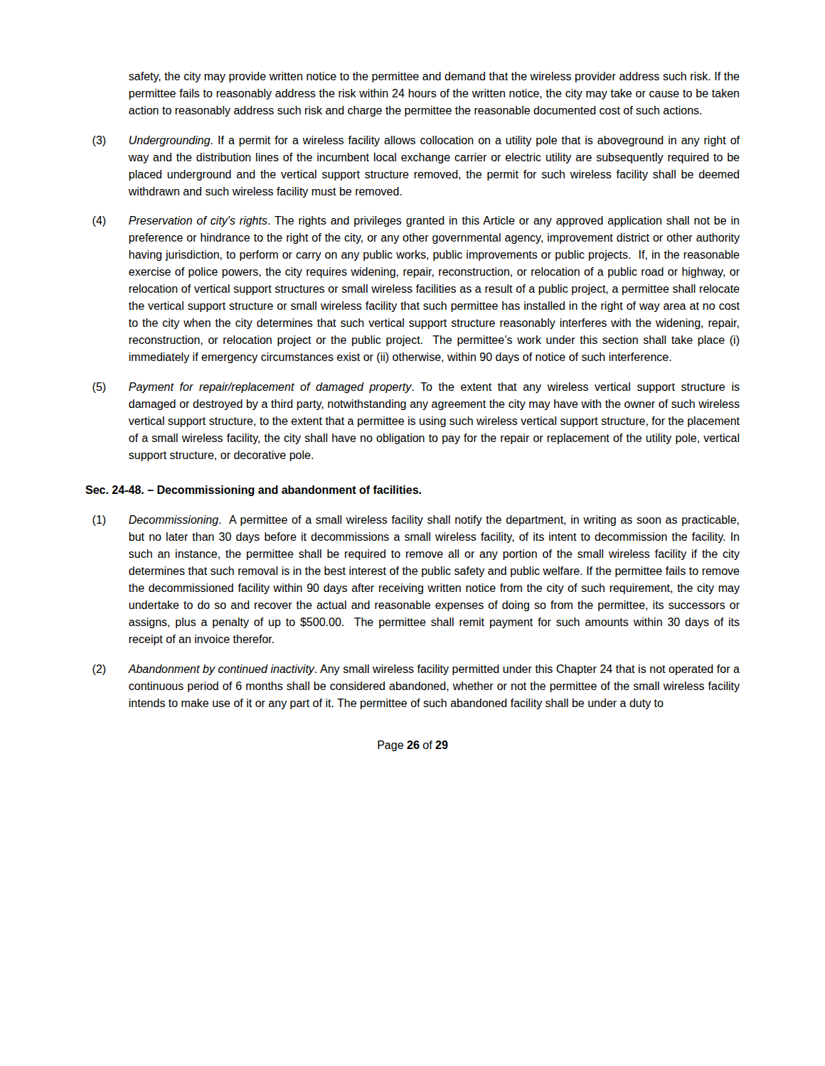safety, the city may provide written notice to the permittee and demand that the wireless provider address such risk. If the permittee fails to reasonably address the risk within 24 hours of the written notice, the city may take or cause to be taken action to reasonably address such risk and charge the permittee the reasonable documented cost of such actions.
(3)
Undergrounding. If a permit for a wireless facility allows collocation on a utility pole that is aboveground in any right of way and the distribution lines of the incumbent local exchange carrier or electric utility are subsequently required to be placed underground and the vertical support structure removed, the permit for such wireless facility shall be deemed withdrawn and such wireless facility must be removed.
(4)
Preservation of city's rights. The rights and privileges granted in this Article or any approved application shall not be in preference or hindrance to the right of the city, or any other governmental agency, improvement district or other authority having jurisdiction, to perform or carry on any public works, public improvements or public projects. If, in the reasonable exercise of police powers, the city requires widening, repair, reconstruction, or relocation of a public road or highway, or relocation of vertical support structures or small wireless facilities as a result of a public project, a permittee shall relocate the vertical support structure or small wireless facility that such permittee has installed in the right of way area at no cost to the city when the city determines that such vertical support structure reasonably interferes with the widening, repair, reconstruction, or relocation project or the public project. The permittee’s work under this section shall take place (i) immediately if emergency circumstances exist or (ii) otherwise, within 90 days of notice of such interference.
(5)
Payment for repair/replacement of damaged property. To the extent that any wireless vertical support structure is damaged or destroyed by a third party, notwithstanding any agreement the city may have with the owner of such wireless vertical support structure, to the extent that a permittee is using such wireless vertical support structure, for the placement of a small wireless facility, the city shall have no obligation to pay for the repair or replacement of the utility pole, vertical support structure, or decorative pole.
Sec. 24-48. – Decommissioning and abandonment of facilities.
(1)
Decommissioning. A permittee of a small wireless facility shall notify the department, in writing as soon as practicable, but no later than 30 days before it decommissions a small wireless facility, of its intent to decommission the facility. In such an instance, the permittee shall be required to remove all or any portion of the small wireless facility if the city determines that such removal is in the best interest of the public safety and public welfare. If the permittee fails to remove the decommissioned facility within 90 days after receiving written notice from the city of such requirement, the city may undertake to do so and recover the actual and reasonable expenses of doing so from the permittee, its successors or assigns, plus a penalty of up to $500.00. The permittee shall remit payment for such amounts within 30 days of its receipt of an invoice therefor.
(2)
Abandonment by continued inactivity. Any small wireless facility permitted under this Chapter 24 that is not operated for a continuous period of 6 months shall be considered abandoned, whether or not the permittee of the small wireless facility intends to make use of it or any part of it. The permittee of such abandoned facility shall be under a duty to
Page 26 of 29